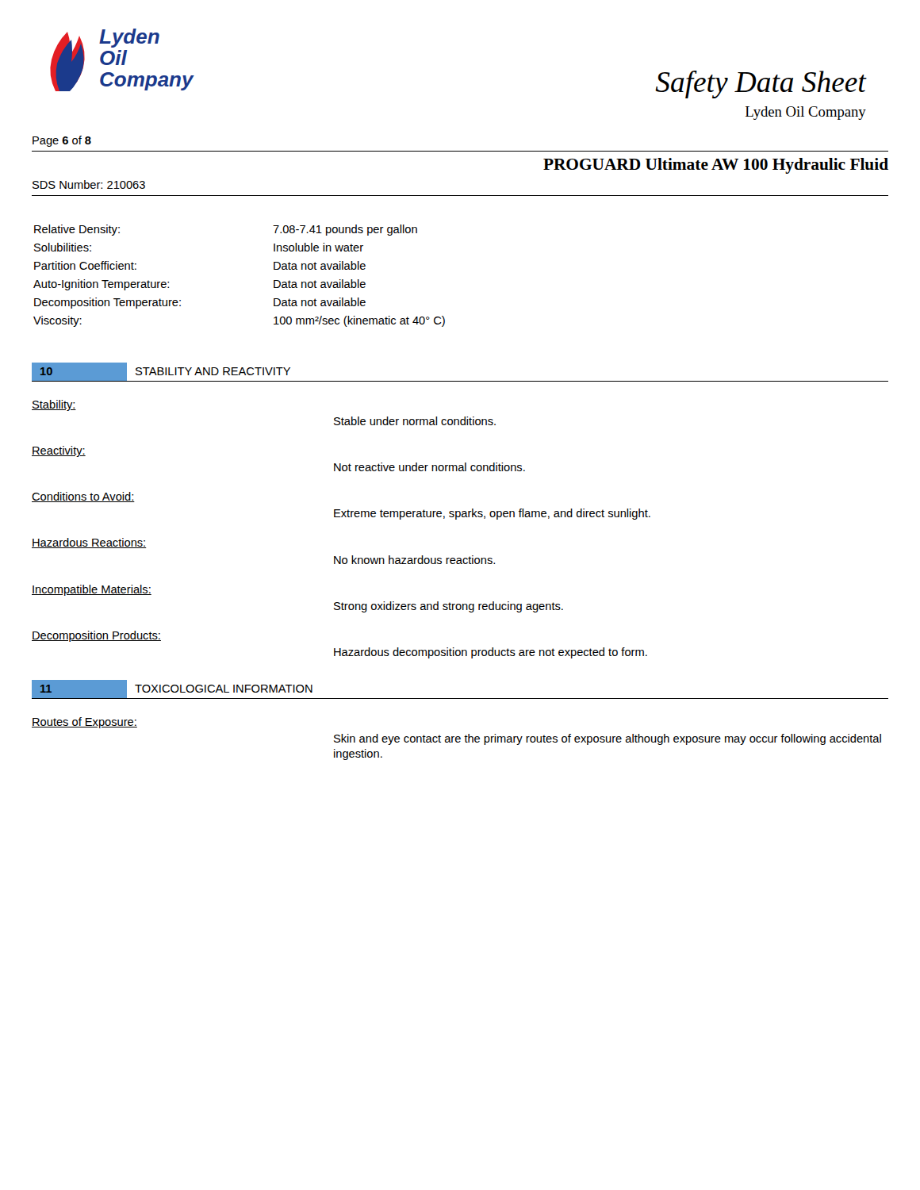Lyden Oil Company
Safety Data Sheet
Lyden Oil Company
Page 6 of 8
PROGUARD Ultimate AW 100 Hydraulic Fluid
SDS Number: 210063
| Relative Density: | 7.08-7.41 pounds per gallon |
| Solubilities: | Insoluble in water |
| Partition Coefficient: | Data not available |
| Auto-Ignition Temperature: | Data not available |
| Decomposition Temperature: | Data not available |
| Viscosity: | 100 mm²/sec (kinematic at 40° C) |
10
STABILITY AND REACTIVITY
Stability:
Stable under normal conditions.
Reactivity:
Not reactive under normal conditions.
Conditions to Avoid:
Extreme temperature, sparks, open flame, and direct sunlight.
Hazardous Reactions:
No known hazardous reactions.
Incompatible Materials:
Strong oxidizers and strong reducing agents.
Decomposition Products:
Hazardous decomposition products are not expected to form.
11
TOXICOLOGICAL INFORMATION
Routes of Exposure:
Skin and eye contact are the primary routes of exposure although exposure may occur following accidental ingestion.